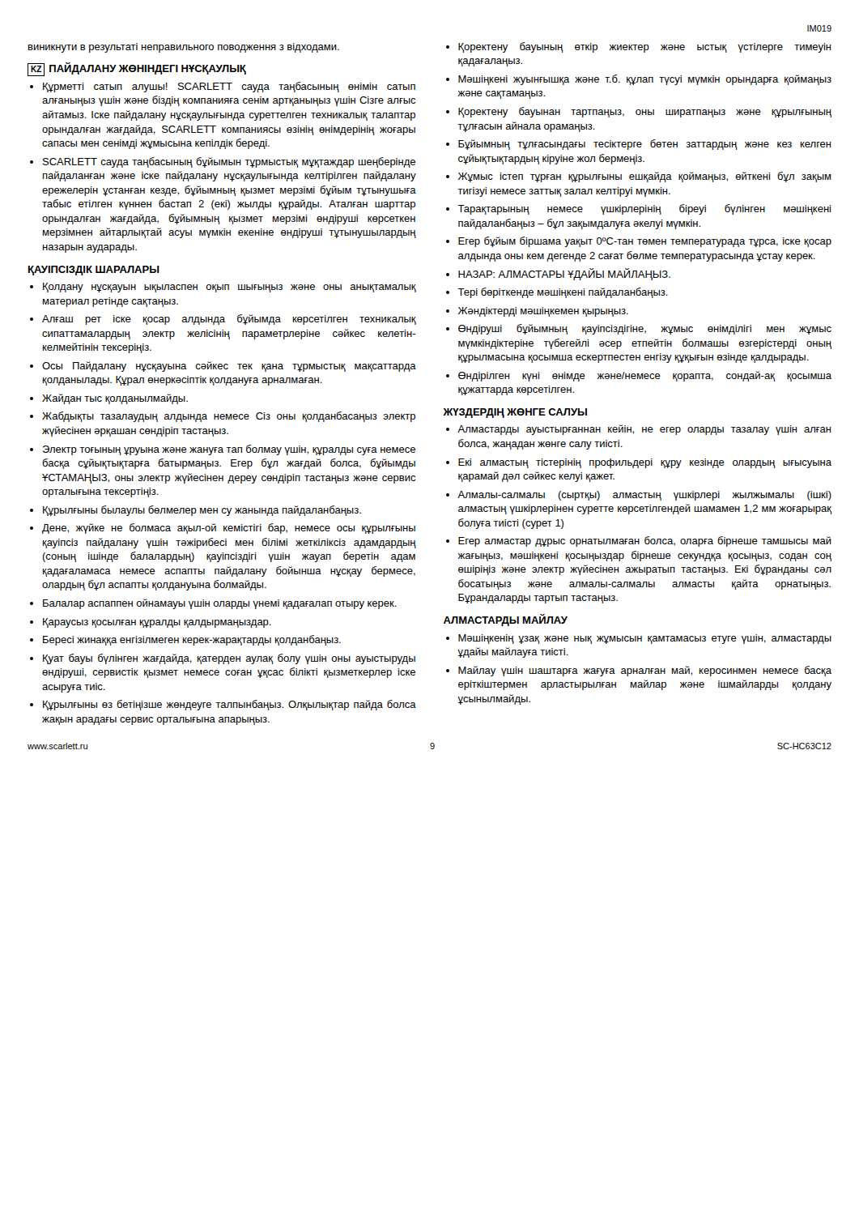IM019
виникнути в результаті неправильного поводження з відходами.
KZПАЙДАЛАНУ ЖӨНІНДЕГІ НҰСҚАУЛЫҚ
Құрметті сатып алушы! SCARLETT сауда таңбасының өнімін сатып алғаныңыз үшін және біздің компанияға сенім артқаныңыз үшін Сізге алғыс айтамыз. Іске пайдалану нұсқаулығында суреттелген техникалық талаптар орындалған жағдайда, SCARLETT компаниясы өзінің өнімдерінің жоғары сапасы мен сенімді жұмысына кепілдік береді.
SCARLETT сауда таңбасының бұйымын тұрмыстық мұқтаждар шеңберінде пайдаланған және іске пайдалану нұсқаулығында келтірілген пайдалану ережелерін ұстанған кезде, бұйымның қызмет мерзімі бұйым тұтынушыға табыс етілген күннен бастап 2 (екі) жылды құрайды. Аталған шарттар орындалған жағдайда, бұйымның қызмет мерзімі өндіруші көрсеткен мерзімнен айтарлықтай асуы мүмкін екеніне өндіруші тұтынушылардың назарын аударады.
ҚАУІПСІЗДІК ШАРАЛАРЫ
Қолдану нұсқауын ықыласпен оқып шығыңыз және оны анықтамалық материал ретінде сақтаңыз.
Алғаш рет іске қосар алдында бұйымда көрсетілген техникалық сипаттамалардың электр желісінің параметрлеріне сәйкес келетін-келмейтінін тексеріңіз.
Осы Пайдалану нұсқауына сәйкес тек қана тұрмыстық мақсаттарда қолданылады. Құрал өнеркәсіптік қолдануға арналмаған.
Жайдан тыс қолданылмайды.
Жабдықты тазалаудың алдында немесе Сіз оны қолданбасаңыз электр жүйесінен әрқашан сөндіріп тастаңыз.
Электр тоғының ұруына және жануға тап болмау үшін, құралды суға немесе басқа сұйықтықтарға батырмаңыз. Егер бұл жағдай болса, бұйымды ҰСТАМАҢЫЗ, оны электр жүйесінен дереу сөндіріп тастаңыз және сервис орталығына тексертіңіз.
Құрылғыны былаулы бөлмелер мен су жанында пайдаланбаңыз.
Дене, жүйке не болмаса ақыл-ой кемістігі бар, немесе осы құрылғыны қауіпсіз пайдалану үшін тәжірибесі мен білімі жеткіліксіз адамдардың (соның ішінде балалардың) қауіпсіздігі үшін жауап беретін адам қадағаламаса немесе аспапты пайдалану бойынша нұсқау бермесе, олардың бұл аспапты қолдануына болмайды.
Балалар аспаппен ойнамауы үшін оларды үнемі қадағалап отыру керек.
Қараусыз қосылған құралды қалдырмаңыздар.
Бересі жинаққа енгізілмеген керек-жарақтарды қолданбаңыз.
Қуат бауы бүлінген жағдайда, қатерден аулақ болу үшін оны ауыстыруды өндіруші, сервистік қызмет немесе соған ұқсас білікті қызметкерлер іске асыруға тиіс.
Құрылғыны өз бетіңізше жөндеуге талпынбаңыз. Олқылықтар пайда болса жақын арадағы сервис орталығына апарыңыз.
Қоректену бауының өткір жиектер және ыстық үстілерге тимеуін қадағалаңыз.
Мәшіңкені жуынғышқа және т.б. құлап түсуі мүмкін орындарға қоймаңыз және сақтамаңыз.
Қоректену бауынан тартпаңыз, оны ширатпаңыз және құрылғының тұлғасын айнала орамаңыз.
Бұйымның тұлғасындағы тесіктерге бөтен заттардың және кез келген сұйықтықтардың кіруіне жол бермеңіз.
Жұмыс істеп тұрған құрылғыны ешқайда қоймаңыз, өйткені бұл зақым тигізуі немесе заттық залал келтіруі мүмкін.
Тарақтарының немесе үшкірлерінің біреуі бүлінген мәшіңкені пайдаланбаңыз – бұл зақымдалуға әкелуі мүмкін.
Егер бұйым біршама уақыт 0ºC-тан төмен температурада тұрса, іске қосар алдында оны кем дегенде 2 сағат бөлме температурасында ұстау керек.
НАЗАР: АЛМАСТАРЫ ҰДАЙЫ МАЙЛАҢЫЗ.
Тері бөріткенде мәшіңкені пайдаланбаңыз.
Жәндіктерді мәшіңкемен қырыңыз.
Өндіруші бұйымның қауіпсіздігіне, жұмыс өнімділігі мен жұмыс мүмкіндіктеріне түбегейлі әсер етпейтін болмашы өзгерістерді оның құрылмасына қосымша ескертпестен енгізу құқығын өзінде қалдырады.
Өндірілген күні өнімде және/немесе қорапта, сондай-ақ қосымша құжаттарда көрсетілген.
ЖҮЗДЕРДІҢ ЖӨНГЕ САЛУЫ
Алмастарды ауыстырғаннан кейін, не егер оларды тазалау үшін алған болса, жаңадан жөнге салу тиісті.
Екі алмастың тістерінің профильдері құру кезінде олардың ығысуына қарамай дәл сәйкес келуі қажет.
Алмалы-салмалы (сыртқы) алмастың үшкірлері жылжымалы (ішкі) алмастың үшкірлерінен суретте көрсетілгендей шамамен 1,2 мм жоғарырақ болуға тиісті (сурет 1)
Егер алмастар дұрыс орнатылмаған болса, оларға бірнеше тамшысы май жағыңыз, мәшіңкені қосыңыздар бірнеше секундқа қосыңыз, содан соң өшіріңіз және электр жүйесінен ажыратып тастаңыз. Екі бұранданы сәл босатыңыз және алмалы-салмалы алмасты қайта орнатыңыз. Бұрандаларды тартып тастаңыз.
АЛМАСТАРДЫ МАЙЛАУ
Мәшіңкенің ұзақ және нық жұмысын қамтамасыз етуге үшін, алмастарды ұдайы майлауға тиісті.
Майлау үшін шаштарға жағуға арналған май, керосинмен немесе басқа еріткіштермен арластырылған майлар және ішмайларды қолдану ұсынылмайды.
www.scarlett.ru 9 SC-HC63C12